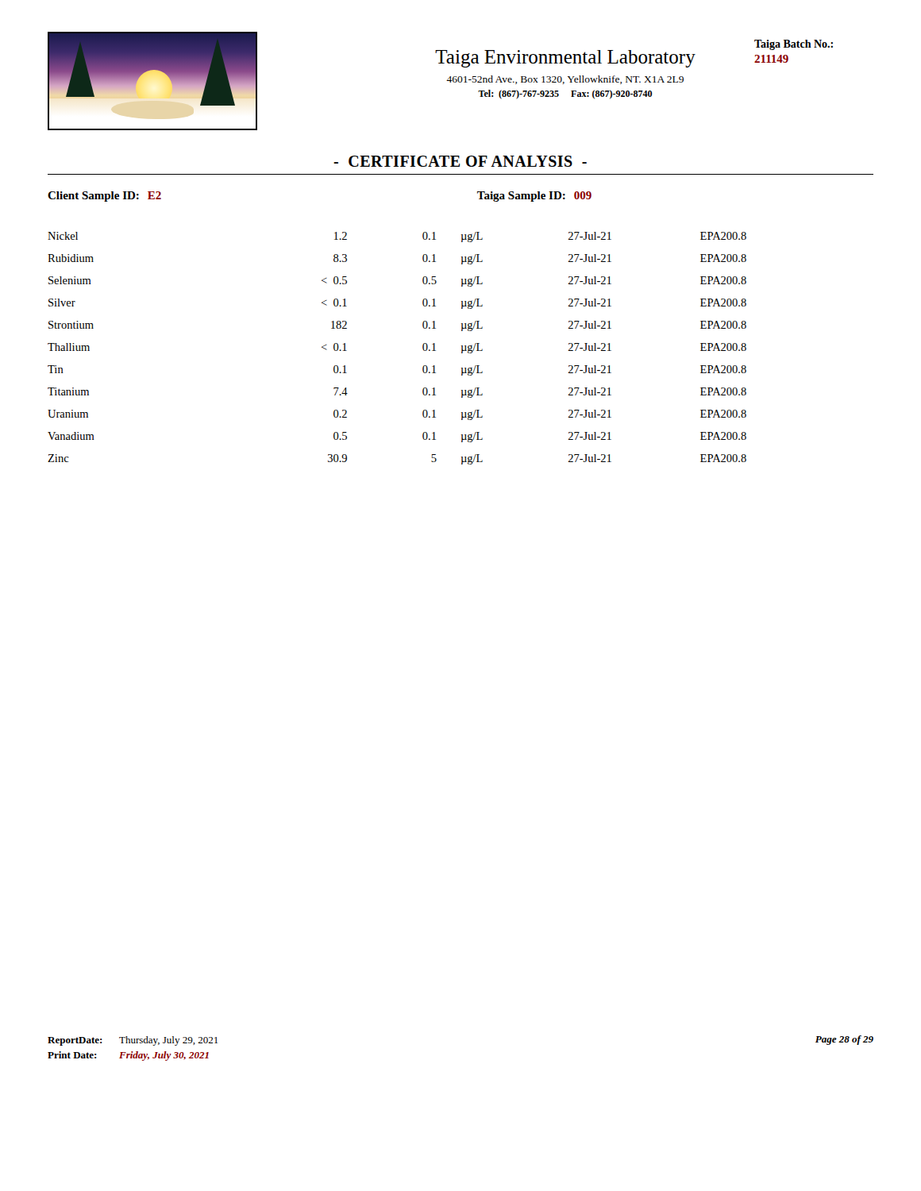Taiga Environmental Laboratory
4601-52nd Ave., Box 1320, Yellowknife, NT. X1A 2L9
Tel: (867)-767-9235 Fax: (867)-920-8740
Taiga Batch No.:
211149
- CERTIFICATE OF ANALYSIS -
Client Sample ID:E2
Taiga Sample ID:009
| Nickel | 1.2 | 0.1 | µg/L | 27-Jul-21 | EPA200.8 |
| Rubidium | 8.3 | 0.1 | µg/L | 27-Jul-21 | EPA200.8 |
| Selenium | < 0.5 | 0.5 | µg/L | 27-Jul-21 | EPA200.8 |
| Silver | < 0.1 | 0.1 | µg/L | 27-Jul-21 | EPA200.8 |
| Strontium | 182 | 0.1 | µg/L | 27-Jul-21 | EPA200.8 |
| Thallium | < 0.1 | 0.1 | µg/L | 27-Jul-21 | EPA200.8 |
| Tin | 0.1 | 0.1 | µg/L | 27-Jul-21 | EPA200.8 |
| Titanium | 7.4 | 0.1 | µg/L | 27-Jul-21 | EPA200.8 |
| Uranium | 0.2 | 0.1 | µg/L | 27-Jul-21 | EPA200.8 |
| Vanadium | 0.5 | 0.1 | µg/L | 27-Jul-21 | EPA200.8 |
| Zinc | 30.9 | 5 | µg/L | 27-Jul-21 | EPA200.8 |
ReportDate: Thursday, July 29, 2021
Print Date: Friday, July 30, 2021
Page 28 of 29